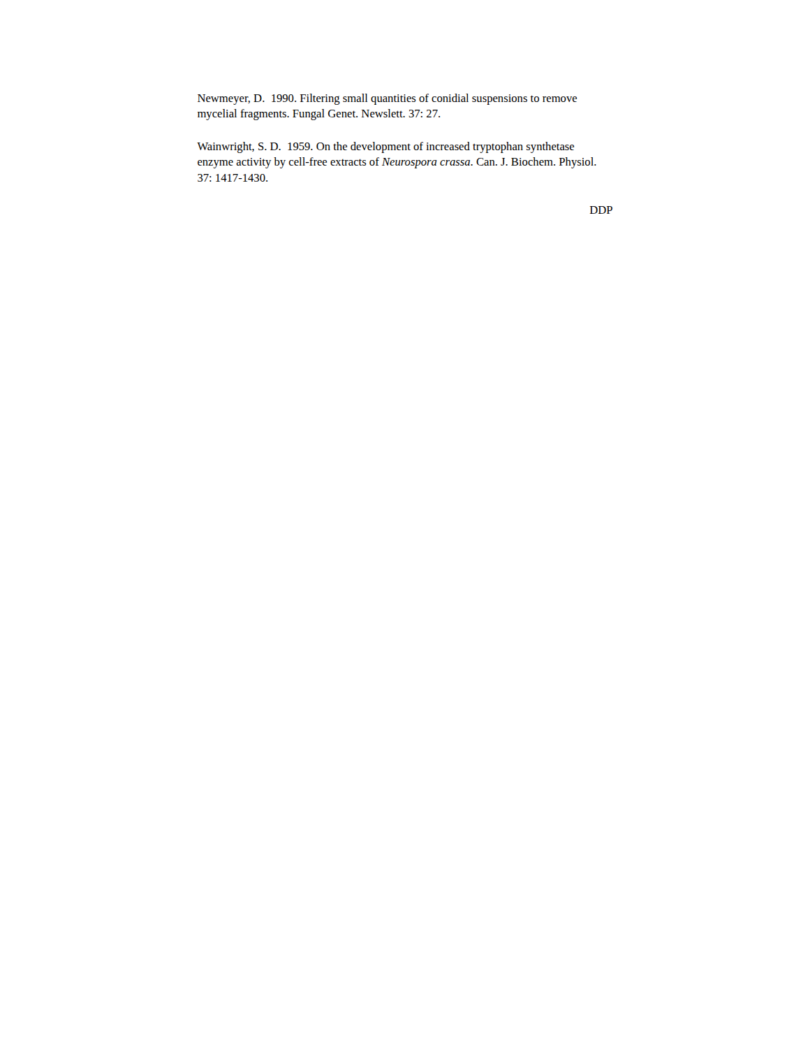Newmeyer, D. 1990. Filtering small quantities of conidial suspensions to remove mycelial fragments. Fungal Genet. Newslett. 37: 27.
Wainwright, S. D. 1959. On the development of increased tryptophan synthetase enzyme activity by cell-free extracts of Neurospora crassa. Can. J. Biochem. Physiol. 37: 1417-1430.
DDP